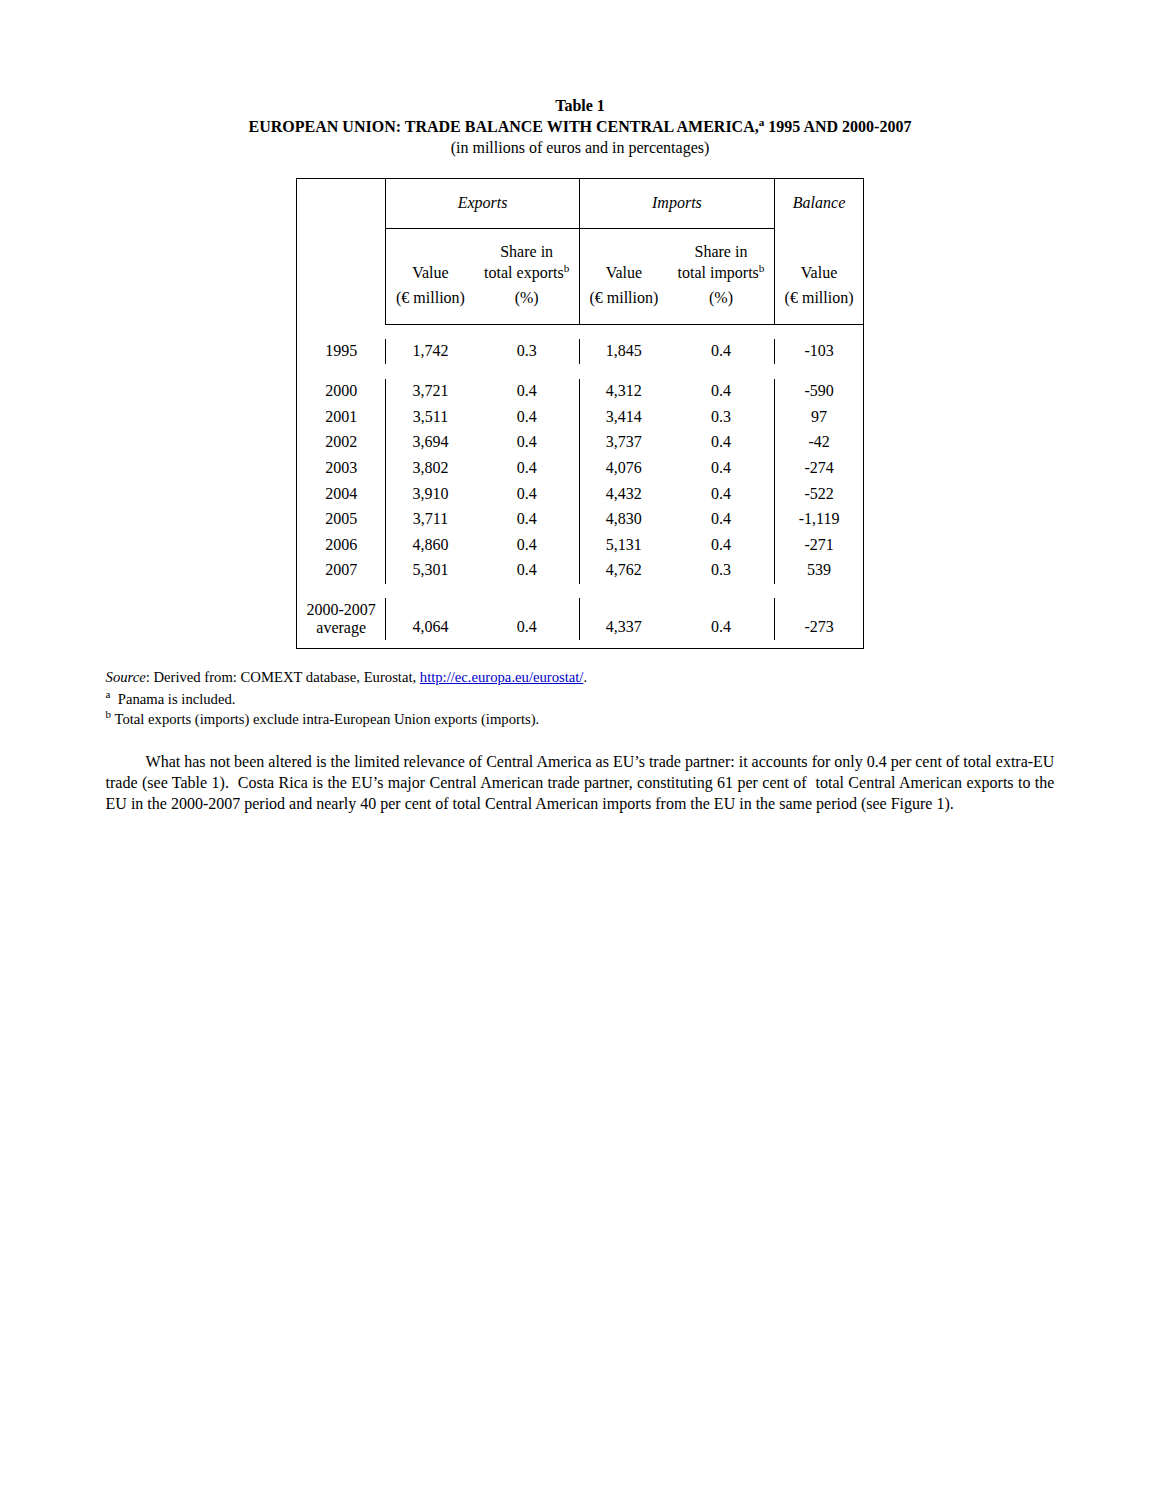Table 1 EUROPEAN UNION: TRADE BALANCE WITH CENTRAL AMERICA,a 1995 AND 2000-2007
(in millions of euros and in percentages)
| | Exports | Imports | Balance |
| --- | --- | --- | --- |
| Value | Share in total exports b | Value | Share in total imports b | Value |
| (€ million) | (%) | (€ million) | (%) | (€ million) |
| 1995 | 1,742 | 0.3 | 1,845 | 0.4 | -103 |
| 2000 | 3,721 | 0.4 | 4,312 | 0.4 | -590 |
| 2001 | 3,511 | 0.4 | 3,414 | 0.3 | 97 |
| 2002 | 3,694 | 0.4 | 3,737 | 0.4 | -42 |
| 2003 | 3,802 | 0.4 | 4,076 | 0.4 | -274 |
| 2004 | 3,910 | 0.4 | 4,432 | 0.4 | -522 |
| 2005 | 3,711 | 0.4 | 4,830 | 0.4 | -1,119 |
| 2006 | 4,860 | 0.4 | 5,131 | 0.4 | -271 |
| 2007 | 5,301 | 0.4 | 4,762 | 0.3 | 539 |
| 2000-2007 average | 4,064 | 0.4 | 4,337 | 0.4 | -273 |
Source: Derived from: COMEXT database, Eurostat, http://ec.europa.eu/eurostat/.
a Panama is included.
b Total exports (imports) exclude intra-European Union exports (imports).
What has not been altered is the limited relevance of Central America as EU’s trade partner: it accounts for only 0.4 per cent of total extra-EU trade (see Table 1). Costa Rica is the EU’s major Central American trade partner, constituting 61 per cent of total Central American exports to the EU in the 2000-2007 period and nearly 40 per cent of total Central American imports from the EU in the same period (see Figure 1).